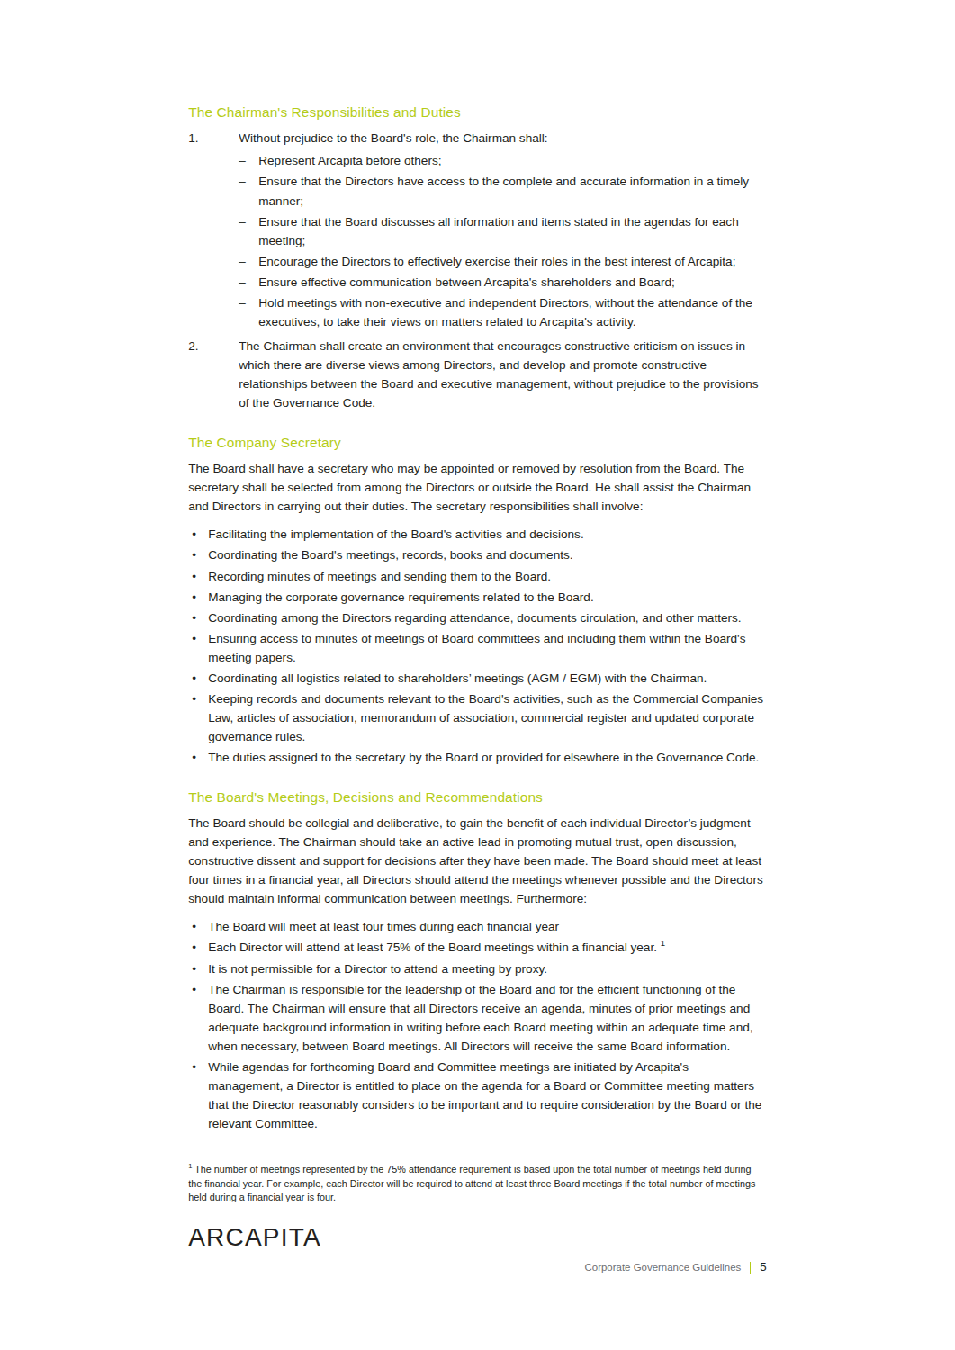The Chairman's Responsibilities and Duties
Without prejudice to the Board's role, the Chairman shall:
Represent Arcapita before others;
Ensure that the Directors have access to the complete and accurate information in a timely manner;
Ensure that the Board discusses all information and items stated in the agendas for each meeting;
Encourage the Directors to effectively exercise their roles in the best interest of Arcapita;
Ensure effective communication between Arcapita's shareholders and Board;
Hold meetings with non-executive and independent Directors, without the attendance of the executives, to take their views on matters related to Arcapita's activity.
The Chairman shall create an environment that encourages constructive criticism on issues in which there are diverse views among Directors, and develop and promote constructive relationships between the Board and executive management, without prejudice to the provisions of the Governance Code.
The Company Secretary
The Board shall have a secretary who may be appointed or removed by resolution from the Board. The secretary shall be selected from among the Directors or outside the Board. He shall assist the Chairman and Directors in carrying out their duties. The secretary responsibilities shall involve:
Facilitating the implementation of the Board's activities and decisions.
Coordinating the Board's meetings, records, books and documents.
Recording minutes of meetings and sending them to the Board.
Managing the corporate governance requirements related to the Board.
Coordinating among the Directors regarding attendance, documents circulation, and other matters.
Ensuring access to minutes of meetings of Board committees and including them within the Board's meeting papers.
Coordinating all logistics related to shareholders’ meetings (AGM / EGM) with the Chairman.
Keeping records and documents relevant to the Board's activities, such as the Commercial Companies Law, articles of association, memorandum of association, commercial register and updated corporate governance rules.
The duties assigned to the secretary by the Board or provided for elsewhere in the Governance Code.
The Board's Meetings, Decisions and Recommendations
The Board should be collegial and deliberative, to gain the benefit of each individual Director’s judgment and experience. The Chairman should take an active lead in promoting mutual trust, open discussion, constructive dissent and support for decisions after they have been made. The Board should meet at least four times in a financial year, all Directors should attend the meetings whenever possible and the Directors should maintain informal communication between meetings. Furthermore:
The Board will meet at least four times during each financial year
Each Director will attend at least 75% of the Board meetings within a financial year. 1
It is not permissible for a Director to attend a meeting by proxy.
The Chairman is responsible for the leadership of the Board and for the efficient functioning of the Board. The Chairman will ensure that all Directors receive an agenda, minutes of prior meetings and adequate background information in writing before each Board meeting within an adequate time and, when necessary, between Board meetings. All Directors will receive the same Board information.
While agendas for forthcoming Board and Committee meetings are initiated by Arcapita's management, a Director is entitled to place on the agenda for a Board or Committee meeting matters that the Director reasonably considers to be important and to require consideration by the Board or the relevant Committee.
1 The number of meetings represented by the 75% attendance requirement is based upon the total number of meetings held during the financial year. For example, each Director will be required to attend at least three Board meetings if the total number of meetings held during a financial year is four.
ARCAPITA
Corporate Governance Guidelines 5